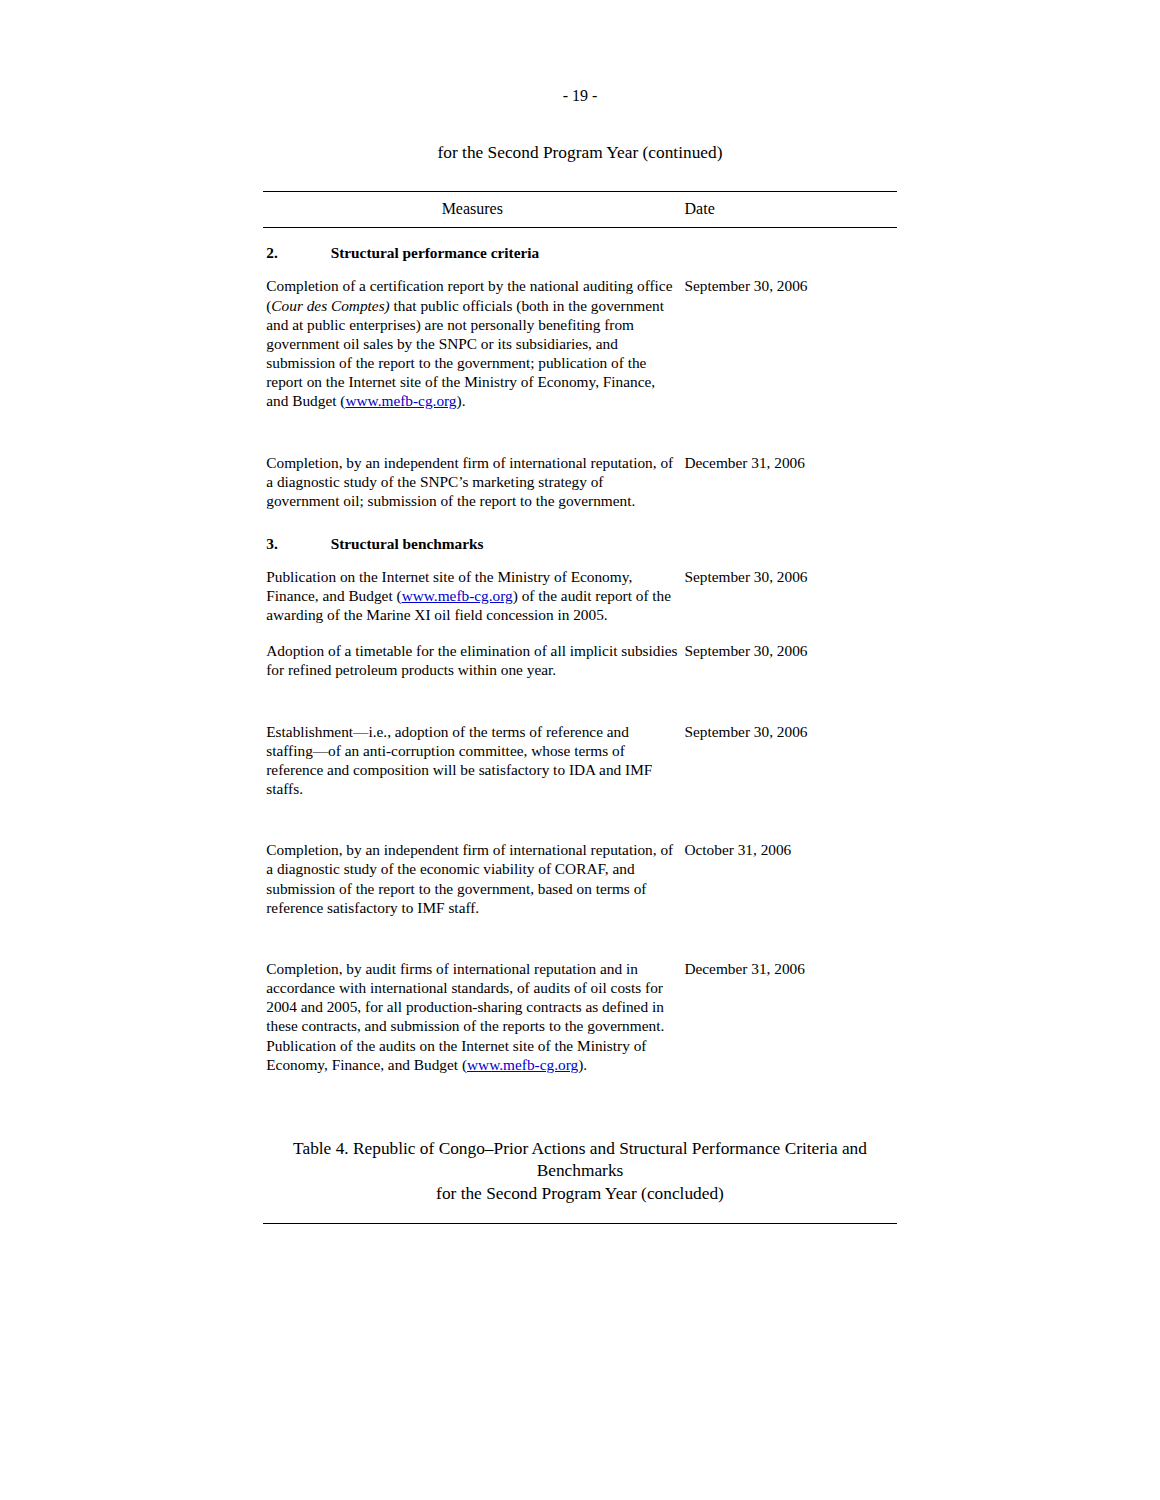- 19 -
for the Second Program Year (continued)
| Measures | Date |
| --- | --- |
| 2. Structural performance criteria |
| Completion of a certification report by the national auditing office ( Cour des Comptes) that public officials (both in the government and at public enterprises) are not personally benefiting from government oil sales by the SNPC or its subsidiaries, and submission of the report to the government; publication of the report on the Internet site of the Ministry of Economy, Finance, and Budget ( www.mefb-cg.org ). | September 30, 2006 |
| Completion, by an independent firm of international reputation, of a diagnostic study of the SNPC’s marketing strategy of government oil; submission of the report to the government. | December 31, 2006 |
| 3. Structural benchmarks |
| Publication on the Internet site of the Ministry of Economy, Finance, and Budget ( www.mefb-cg.org ) of the audit report of the awarding of the Marine XI oil field concession in 2005. | September 30, 2006 |
| Adoption of a timetable for the elimination of all implicit subsidies for refined petroleum products within one year. | September 30, 2006 |
| Establishment—i.e., adoption of the terms of reference and staffing—of an anti-corruption committee, whose terms of reference and composition will be satisfactory to IDA and IMF staffs. | September 30, 2006 |
| Completion, by an independent firm of international reputation, of a diagnostic study of the economic viability of CORAF, and submission of the report to the government, based on terms of reference satisfactory to IMF staff. | October 31, 2006 |
| Completion, by audit firms of international reputation and in accordance with international standards, of audits of oil costs for 2004 and 2005, for all production-sharing contracts as defined in these contracts, and submission of the reports to the government. Publication of the audits on the Internet site of the Ministry of Economy, Finance, and Budget ( www.mefb-cg.org ). | December 31, 2006 |
Table 4. Republic of Congo–Prior Actions and Structural Performance Criteria and Benchmarks
for the Second Program Year (concluded)